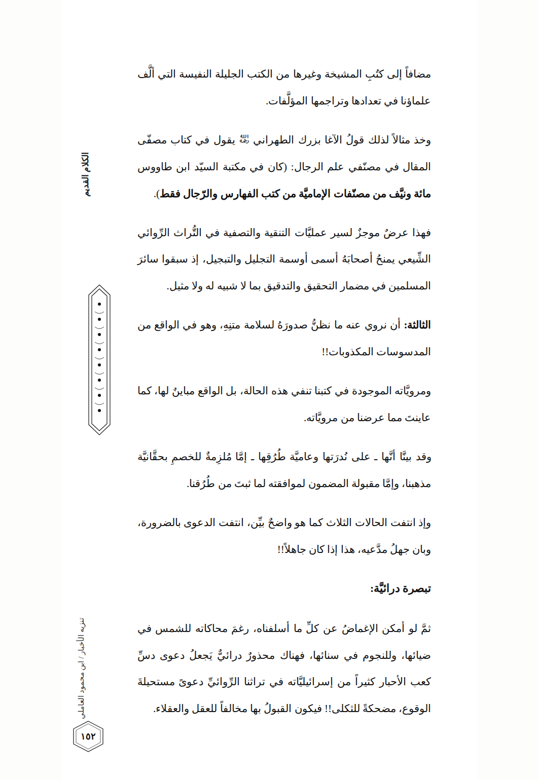مضافاً إلى كتُبِ المشيخة وغيرها من الكتب الجليلة النفيسة التي ألَّف علماؤنا في تعدادها وتراجمها المؤلَّفات.
وخذ مثالاً لذلك قولُ الآغا بزرك الطهراني ﵀ يقول في كتاب مصفّى المقال في مصنّفي علم الرجال: (كان في مكتبة السيّد ابن طاووس مائة ونيَّف من مصنّفات الإماميَّة من كتب الفهارس والرّجال فقط).
فهذا عرضٌ موجزٌ لسير عمليَّات التنقية والتصفية في التُّراث الرِّوائي الشِّيعي يمنحُ أصحابَهُ أسمى أوسمة التجليل والتبجيل، إذ سبقوا سائرَ المسلمين في مضمار التحقيق والتدقيق بما لا شبيه له ولا مثيل.
الثالثة: أن نروي عنه ما نظنُّ صدورَهُ لسلامة متنِهِ، وهو في الواقع من المدسوسات المكذوبات!!
ومرويَّاته الموجودة في كتبنا تنفي هذه الحالة، بل الواقع مباينٌ لها، كما عاينتَ مما عرضنا من مرويَّاته.
وقد بينَّا أنَّها ـ على نُدرَتها وعاميَّة طُرُقِها ـ إمَّا مُلزِمةٌ للخصمِ بحقَّانيَّة مذهبنا، وإمَّا مقبولة المضمون لموافقته لما ثبتَ من طُرُقنا.
وإذ انتفت الحالات الثلاث كما هو واضحٌ بيِّن، انتفت الدعوى بالضرورة، وبان جهلُ مدَّعيه، هذا إذا كان جاهلاً!!
تبصرة درائيَّة:
ثمَّ لو أمكن الإغماضُ عن كلِّ ما أسلفناه، رغمَ محاكاته للشمس في ضيائها، وللنجوم في سنائها، فهناك محذورٌ درائيٌّ يَجعلُ دعوى دسِّ كعب الأحبار كثيراً من إسرائيليَّاته في تراثنا الرِّوائيِّ دعوىً مستحيلةَ الوقوع، مضحكةً للثكلى!! فيكون القبولُ بها مخالفاً للعقل والعقلاء.
الكلام القديم
تنزيه الأخبار / ابن محمود العاملي
١٥٢